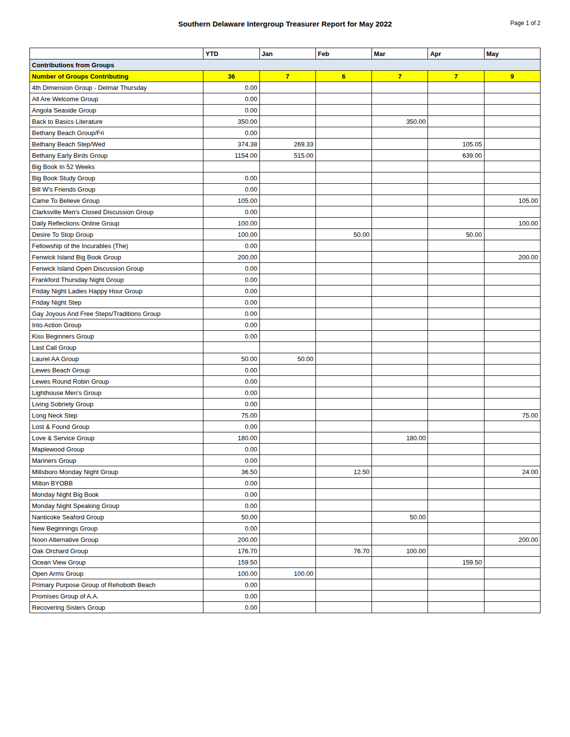Southern Delaware Intergroup Treasurer Report for May 2022
Page 1 of 2
| | YTD | Jan | Feb | Mar | Apr | May |
| --- | --- | --- | --- | --- | --- | --- |
| Contributions from Groups |
| Number of Groups Contributing | 36 | 7 | 6 | 7 | 7 | 9 |
| 4th Dimension Group - Delmar Thursday | 0.00 | | | | | |
| All Are Welcome Group | 0.00 | | | | | |
| Angola Seaside Group | 0.00 | | | | | |
| Back to Basics Literature | 350.00 | | | 350.00 | | |
| Bethany Beach Group/Fri | 0.00 | | | | | |
| Bethany Beach Step/Wed | 374.38 | 269.33 | | | 105.05 | |
| Bethany Early Birds Group | 1154.00 | 515.00 | | | 639.00 | |
| Big Book In 52 Weeks | | | | | | |
| Big Book Study Group | 0.00 | | | | | |
| Bill W's Friends Group | 0.00 | | | | | |
| Came To Believe Group | 105.00 | | | | | 105.00 |
| Clarksville Men's Closed Discussion Group | 0.00 | | | | | |
| Daily Reflections Online Group | 100.00 | | | | | 100.00 |
| Desire To Stop Group | 100.00 | | 50.00 | | 50.00 | |
| Fellowship of the Incurables (The) | 0.00 | | | | | |
| Fenwick Island Big Book Group | 200.00 | | | | | 200.00 |
| Fenwick Island Open Discussion Group | 0.00 | | | | | |
| Frankford Thursday Night Group | 0.00 | | | | | |
| Friday Night Ladies Happy Hour Group | 0.00 | | | | | |
| Friday Night Step | 0.00 | | | | | |
| Gay Joyous And Free Steps/Traditions Group | 0.00 | | | | | |
| Into Action Group | 0.00 | | | | | |
| Kiss Beginners Group | 0.00 | | | | | |
| Last Call Group | | | | | | |
| Laurel AA Group | 50.00 | 50.00 | | | | |
| Lewes Beach Group | 0.00 | | | | | |
| Lewes Round Robin Group | 0.00 | | | | | |
| Lighthouse Men's Group | 0.00 | | | | | |
| Living Sobriety Group | 0.00 | | | | | |
| Long Neck Step | 75.00 | | | | | 75.00 |
| Lost & Found Group | 0.00 | | | | | |
| Love & Service Group | 180.00 | | | 180.00 | | |
| Maplewood Group | 0.00 | | | | | |
| Mariners Group | 0.00 | | | | | |
| Millsboro Monday Night Group | 36.50 | | 12.50 | | | 24.00 |
| Milton BYOBB | 0.00 | | | | | |
| Monday Night Big Book | 0.00 | | | | | |
| Monday Night Speaking Group | 0.00 | | | | | |
| Nanticoke Seaford Group | 50.00 | | | 50.00 | | |
| New Beginnings Group | 0.00 | | | | | |
| Noon Alternative Group | 200.00 | | | | | 200.00 |
| Oak Orchard Group | 176.70 | | 76.70 | 100.00 | | |
| Ocean View Group | 159.50 | | | | 159.50 | |
| Open Arms Group | 100.00 | 100.00 | | | | |
| Primary Purpose Group of Rehoboth Beach | 0.00 | | | | | |
| Promises Group of A.A. | 0.00 | | | | | |
| Recovering Sisters Group | 0.00 | | | | | |